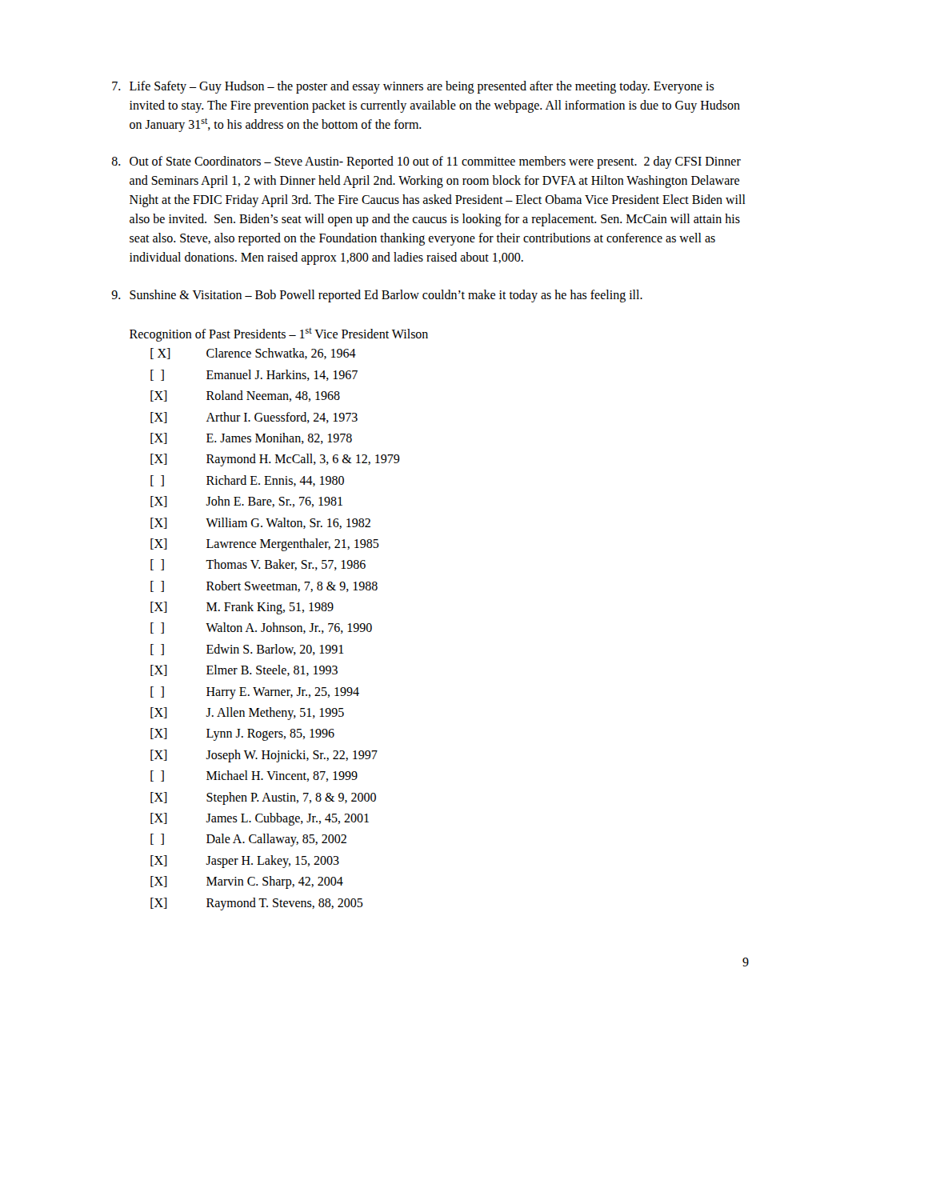Life Safety – Guy Hudson – the poster and essay winners are being presented after the meeting today. Everyone is invited to stay. The Fire prevention packet is currently available on the webpage. All information is due to Guy Hudson on January 31st, to his address on the bottom of the form.
Out of State Coordinators – Steve Austin- Reported 10 out of 11 committee members were present. 2 day CFSI Dinner and Seminars April 1, 2 with Dinner held April 2nd. Working on room block for DVFA at Hilton Washington Delaware Night at the FDIC Friday April 3rd. The Fire Caucus has asked President – Elect Obama Vice President Elect Biden will also be invited. Sen. Biden’s seat will open up and the caucus is looking for a replacement. Sen. McCain will attain his seat also. Steve, also reported on the Foundation thanking everyone for their contributions at conference as well as individual donations. Men raised approx 1,800 and ladies raised about 1,000.
Sunshine & Visitation – Bob Powell reported Ed Barlow couldn’t make it today as he has feeling ill.
Recognition of Past Presidents – 1st Vice President Wilson
| [ X] | Clarence Schwatka, 26, 1964 |
| [ ] | Emanuel J. Harkins, 14, 1967 |
| [X] | Roland Neeman, 48, 1968 |
| [X] | Arthur I. Guessford, 24, 1973 |
| [X] | E. James Monihan, 82, 1978 |
| [X] | Raymond H. McCall, 3, 6 & 12, 1979 |
| [ ] | Richard E. Ennis, 44, 1980 |
| [X] | John E. Bare, Sr., 76, 1981 |
| [X] | William G. Walton, Sr. 16, 1982 |
| [X] | Lawrence Mergenthaler, 21, 1985 |
| [ ] | Thomas V. Baker, Sr., 57, 1986 |
| [ ] | Robert Sweetman, 7, 8 & 9, 1988 |
| [X] | M. Frank King, 51, 1989 |
| [ ] | Walton A. Johnson, Jr., 76, 1990 |
| [ ] | Edwin S. Barlow, 20, 1991 |
| [X] | Elmer B. Steele, 81, 1993 |
| [ ] | Harry E. Warner, Jr., 25, 1994 |
| [X] | J. Allen Metheny, 51, 1995 |
| [X] | Lynn J. Rogers, 85, 1996 |
| [X] | Joseph W. Hojnicki, Sr., 22, 1997 |
| [ ] | Michael H. Vincent, 87, 1999 |
| [X] | Stephen P. Austin, 7, 8 & 9, 2000 |
| [X] | James L. Cubbage, Jr., 45, 2001 |
| [ ] | Dale A. Callaway, 85, 2002 |
| [X] | Jasper H. Lakey, 15, 2003 |
| [X] | Marvin C. Sharp, 42, 2004 |
| [X] | Raymond T. Stevens, 88, 2005 |
9